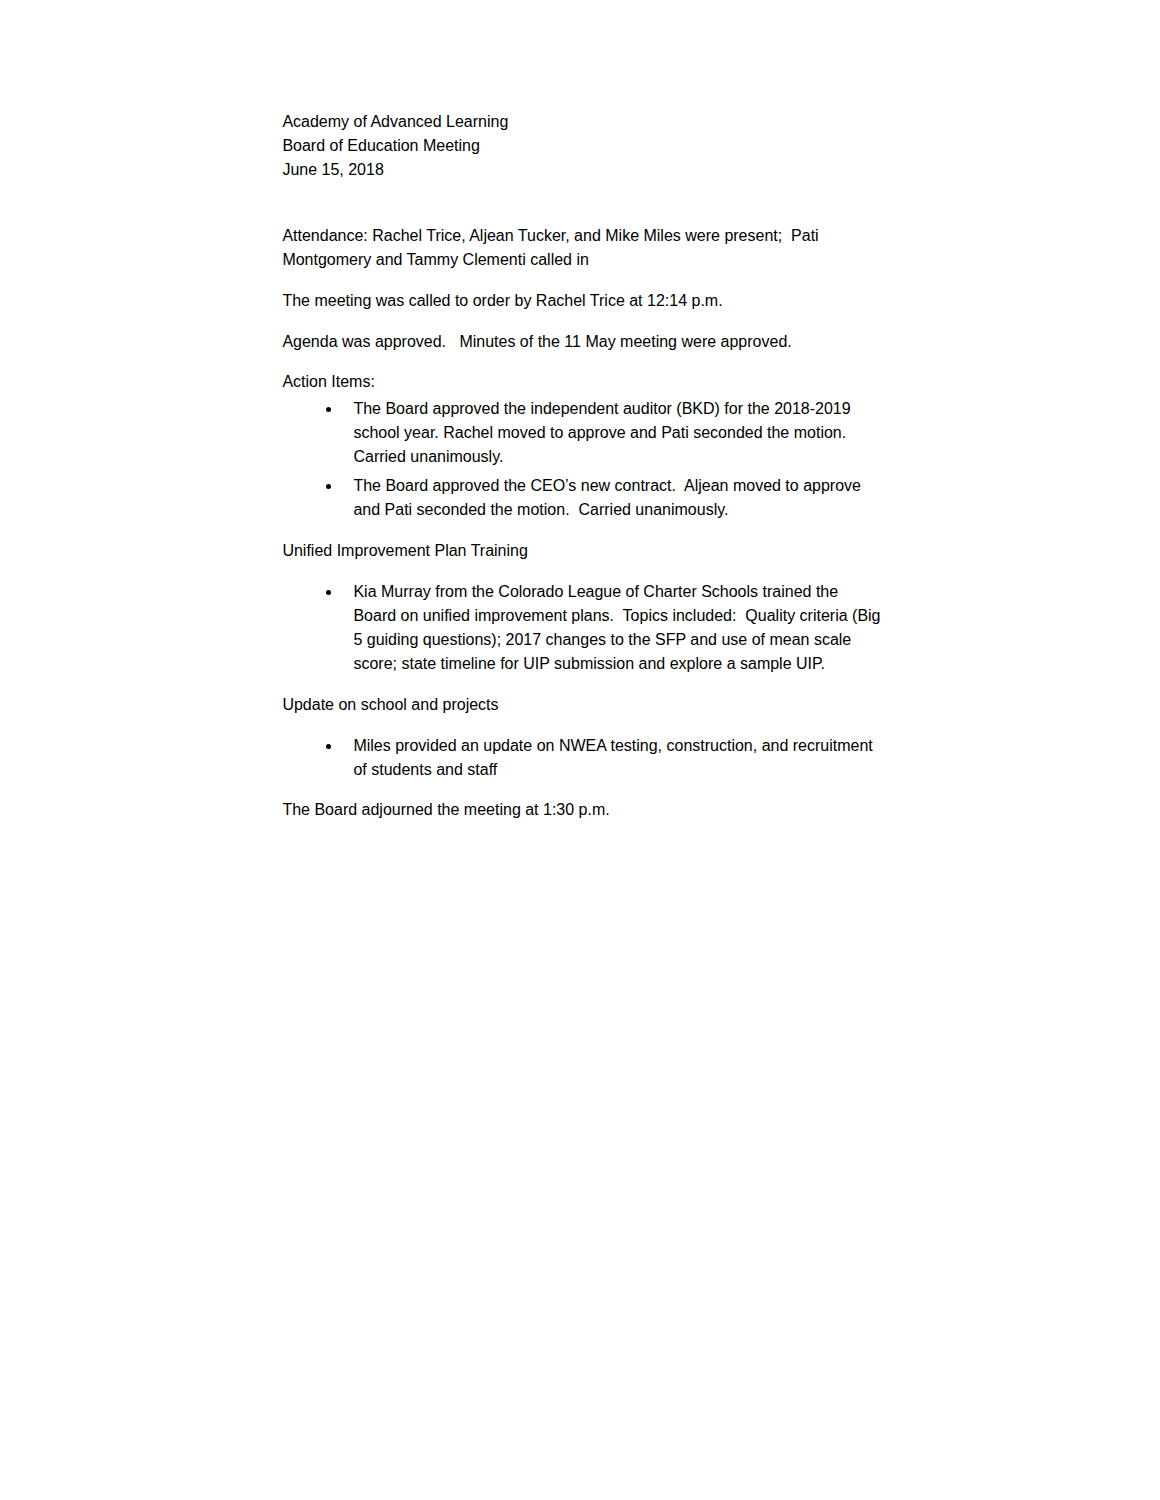Academy of Advanced Learning
Board of Education Meeting
June 15, 2018
Attendance: Rachel Trice, Aljean Tucker, and Mike Miles were present; Pati Montgomery and Tammy Clementi called in
The meeting was called to order by Rachel Trice at 12:14 p.m.
Agenda was approved. Minutes of the 11 May meeting were approved.
Action Items:
The Board approved the independent auditor (BKD) for the 2018-2019 school year. Rachel moved to approve and Pati seconded the motion. Carried unanimously.
The Board approved the CEO’s new contract. Aljean moved to approve and Pati seconded the motion. Carried unanimously.
Unified Improvement Plan Training
Kia Murray from the Colorado League of Charter Schools trained the Board on unified improvement plans. Topics included: Quality criteria (Big 5 guiding questions); 2017 changes to the SFP and use of mean scale score; state timeline for UIP submission and explore a sample UIP.
Update on school and projects
Miles provided an update on NWEA testing, construction, and recruitment of students and staff
The Board adjourned the meeting at 1:30 p.m.